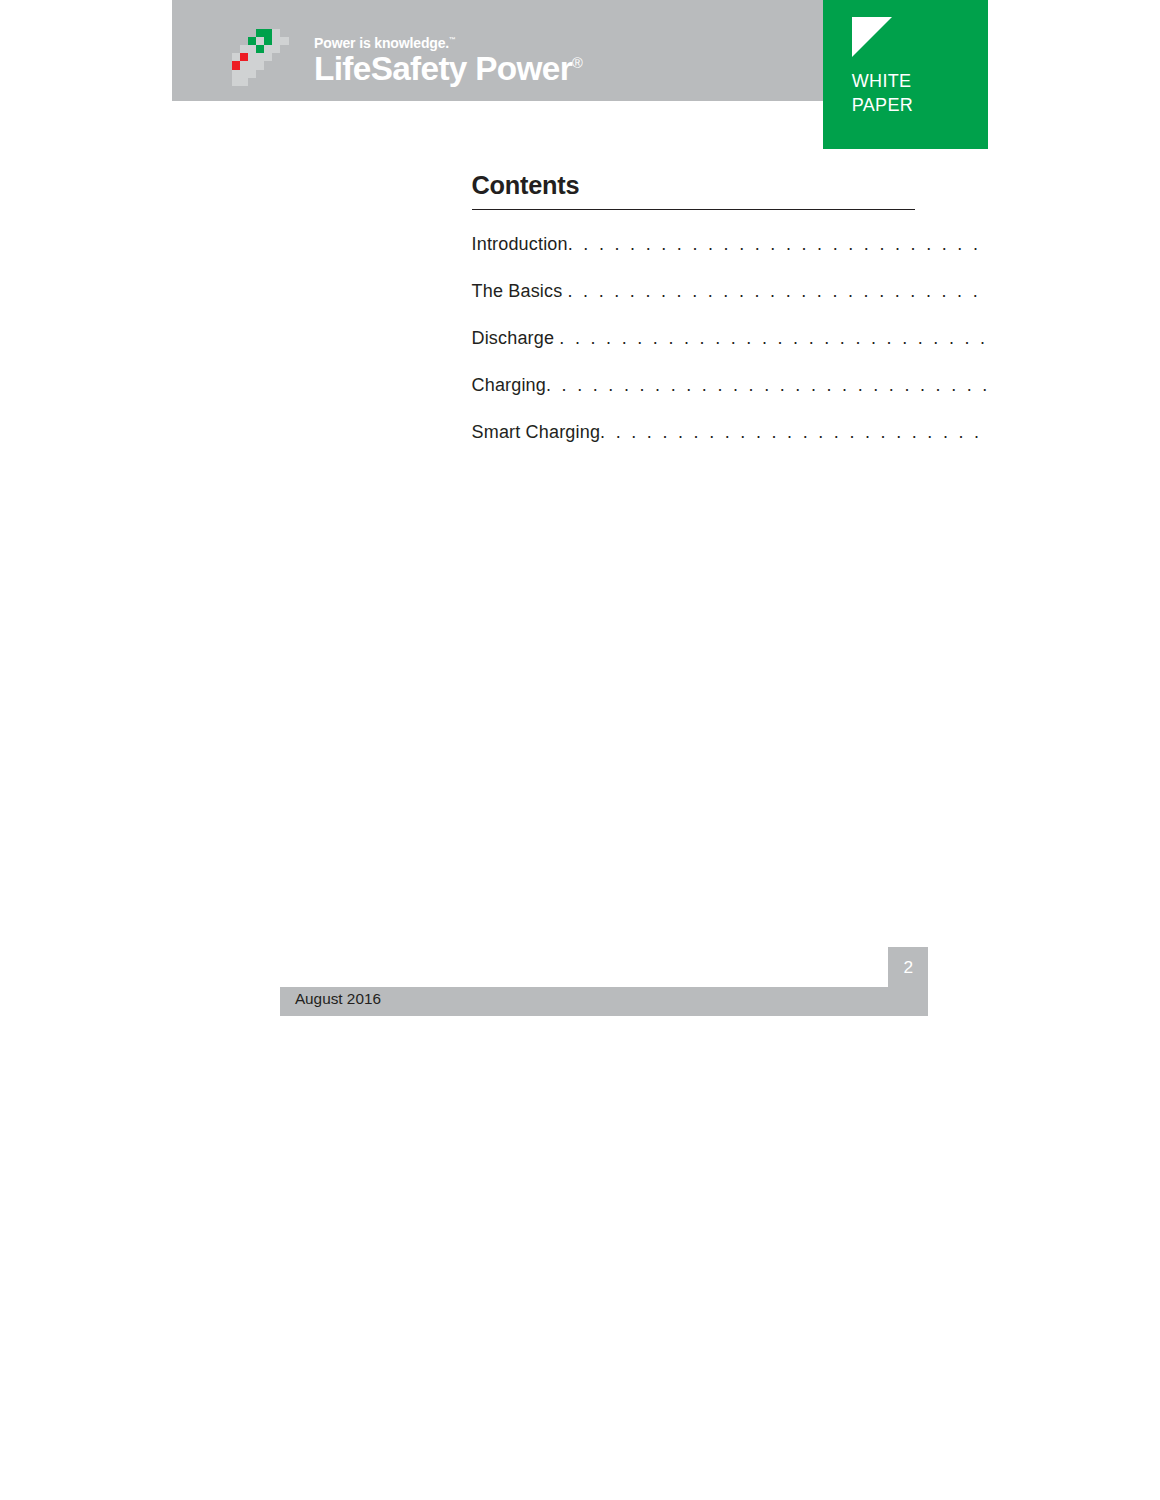WHITE
PAPER
Power is knowledge.™
LifeSafety Power®
Contents
Introduction. . . . . . . . . . . . . . . . . . . . . . . . . . . . . . . . . . . . . 3
The Basics . . . . . . . . . . . . . . . . . . . . . . . . . . . . . . . . . . . . . 3
Discharge . . . . . . . . . . . . . . . . . . . . . . . . . . . . . . . . . . . . . 5
Charging. . . . . . . . . . . . . . . . . . . . . . . . . . . . . . . . . . . . . 5
Smart Charging. . . . . . . . . . . . . . . . . . . . . . . . . . . . . . . . 6
August 2016
2